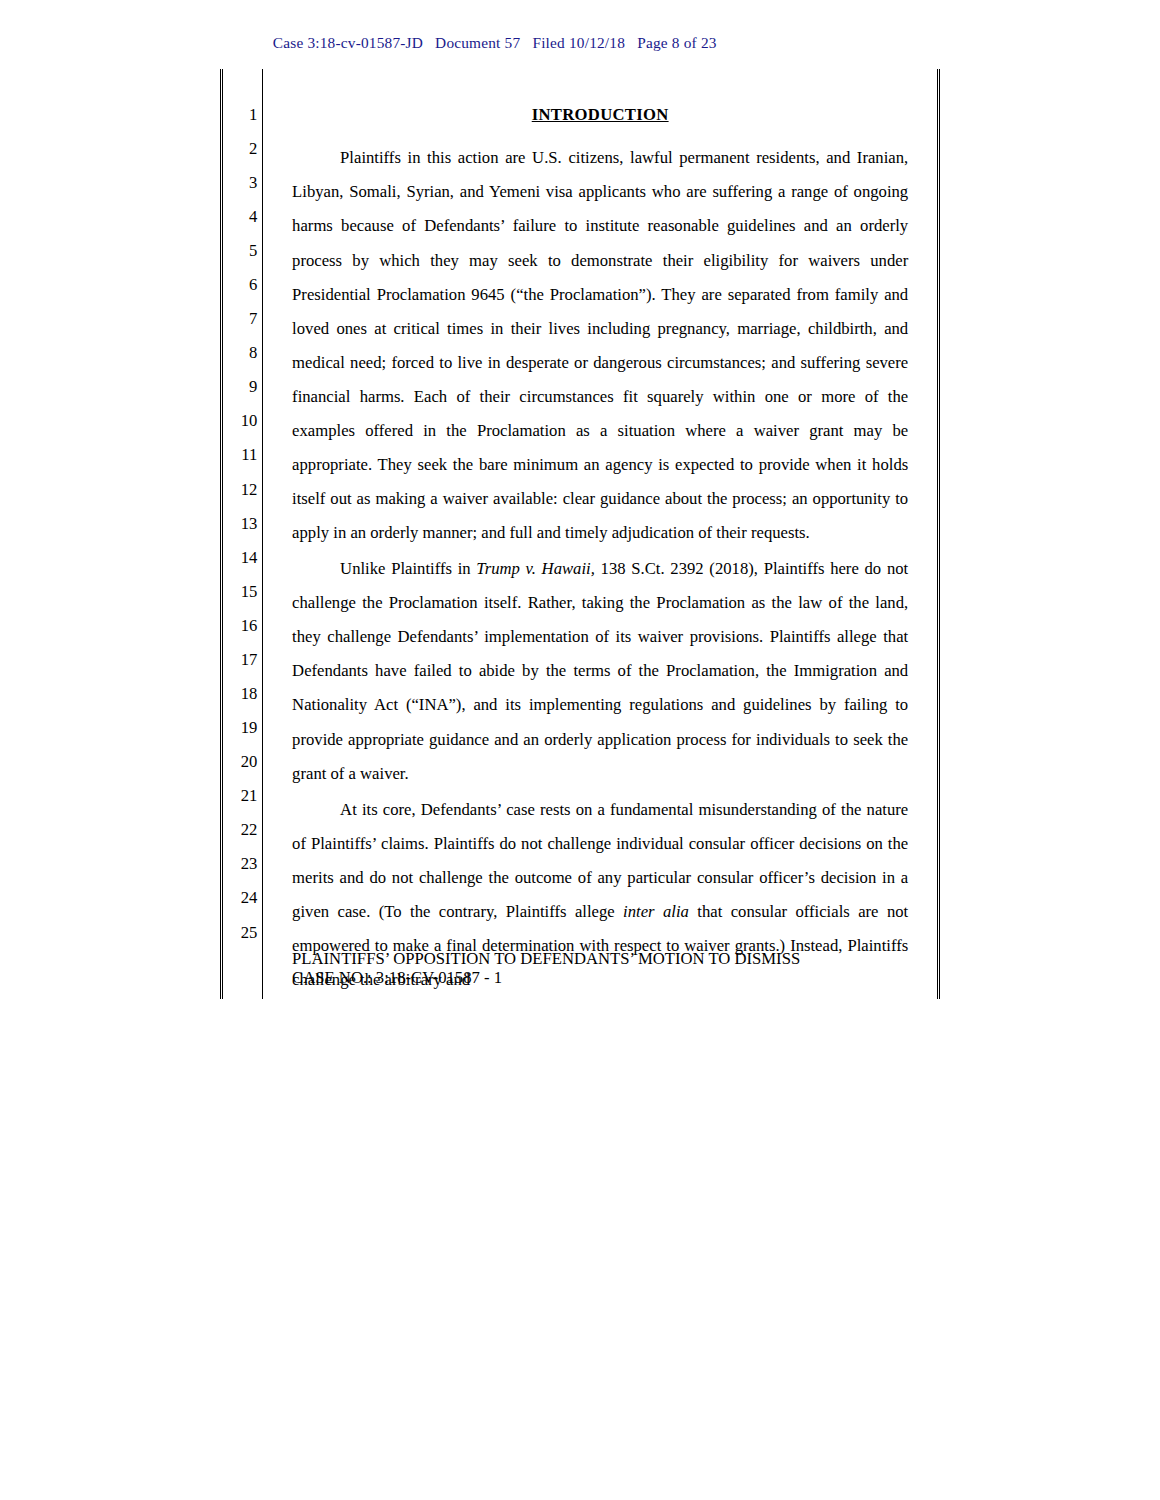Case 3:18-cv-01587-JD Document 57 Filed 10/12/18 Page 8 of 23
1
2
3
4
5
6
7
8
9
10
11
12
13
14
15
16
17
18
19
20
21
22
23
24
25
INTRODUCTION
Plaintiffs in this action are U.S. citizens, lawful permanent residents, and Iranian, Libyan, Somali, Syrian, and Yemeni visa applicants who are suffering a range of ongoing harms because of Defendants’ failure to institute reasonable guidelines and an orderly process by which they may seek to demonstrate their eligibility for waivers under Presidential Proclamation 9645 (“the Proclamation”). They are separated from family and loved ones at critical times in their lives including pregnancy, marriage, childbirth, and medical need; forced to live in desperate or dangerous circumstances; and suffering severe financial harms. Each of their circumstances fit squarely within one or more of the examples offered in the Proclamation as a situation where a waiver grant may be appropriate. They seek the bare minimum an agency is expected to provide when it holds itself out as making a waiver available: clear guidance about the process; an opportunity to apply in an orderly manner; and full and timely adjudication of their requests.
Unlike Plaintiffs in Trump v. Hawaii, 138 S.Ct. 2392 (2018), Plaintiffs here do not challenge the Proclamation itself. Rather, taking the Proclamation as the law of the land, they challenge Defendants’ implementation of its waiver provisions. Plaintiffs allege that Defendants have failed to abide by the terms of the Proclamation, the Immigration and Nationality Act (“INA”), and its implementing regulations and guidelines by failing to provide appropriate guidance and an orderly application process for individuals to seek the grant of a waiver.
At its core, Defendants’ case rests on a fundamental misunderstanding of the nature of Plaintiffs’ claims. Plaintiffs do not challenge individual consular officer decisions on the merits and do not challenge the outcome of any particular consular officer’s decision in a given case. (To the contrary, Plaintiffs allege inter alia that consular officials are not empowered to make a final determination with respect to waiver grants.) Instead, Plaintiffs challenge the arbitrary and
PLAINTIFFS’ OPPOSITION TO DEFENDANTS’ MOTION TO DISMISS
CASE NO.: 3:18-CV-01587 - 1